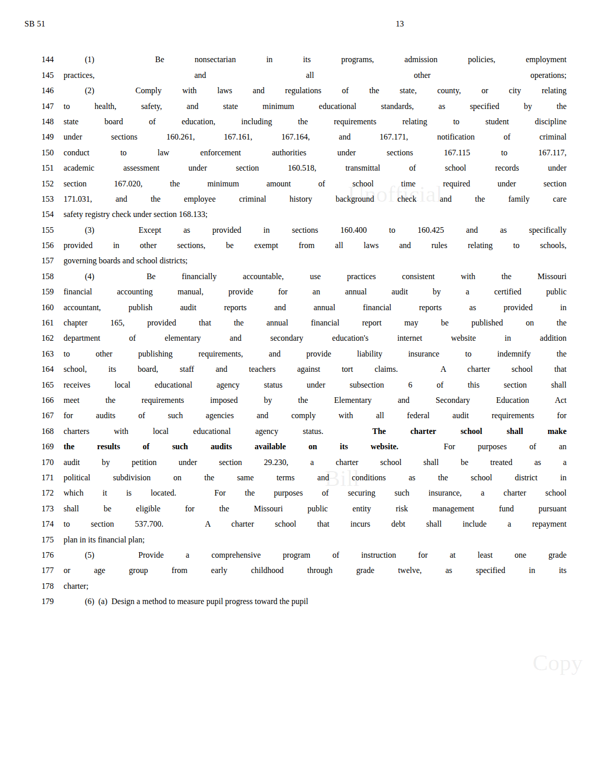SB 51 13
Unofficial
Bill
Copy
144 (1) Be nonsectarian in its programs, admission policies, employment
145 practices, and all other operations;
146 (2) Comply with laws and regulations of the state, county, or city relating
147 to health, safety, and state minimum educational standards, as specified by the
148 state board of education, including the requirements relating to student discipline
149 under sections 160.261, 167.161, 167.164, and 167.171, notification of criminal
150 conduct to law enforcement authorities under sections 167.115 to 167.117,
151 academic assessment under section 160.518, transmittal of school records under
152 section 167.020, the minimum amount of school time required under section
153 171.031, and the employee criminal history background check and the family care
154 safety registry check under section 168.133;
155 (3) Except as provided in sections 160.400 to 160.425 and as specifically
156 provided in other sections, be exempt from all laws and rules relating to schools,
157 governing boards and school districts;
158 (4) Be financially accountable, use practices consistent with the Missouri
159 financial accounting manual, provide for an annual audit by a certified public
160 accountant, publish audit reports and annual financial reports as provided in
161 chapter 165, provided that the annual financial report may be published on the
162 department of elementary and secondary education's internet website in addition
163 to other publishing requirements, and provide liability insurance to indemnify the
164 school, its board, staff and teachers against tort claims. A charter school that
165 receives local educational agency status under subsection 6 of this section shall
166 meet the requirements imposed by the Elementary and Secondary Education Act
167 for audits of such agencies and comply with all federal audit requirements for
168 charters with local educational agency status. The charter school shall make
169 the results of such audits available on its website. For purposes of an
170 audit by petition under section 29.230, a charter school shall be treated as a
171 political subdivision on the same terms and conditions as the school district in
172 which it is located. For the purposes of securing such insurance, a charter school
173 shall be eligible for the Missouri public entity risk management fund pursuant
174 to section 537.700. A charter school that incurs debt shall include a repayment
175 plan in its financial plan;
176 (5) Provide a comprehensive program of instruction for at least one grade
177 or age group from early childhood through grade twelve, as specified in its
178 charter;
179 (6) (a) Design a method to measure pupil progress toward the pupil